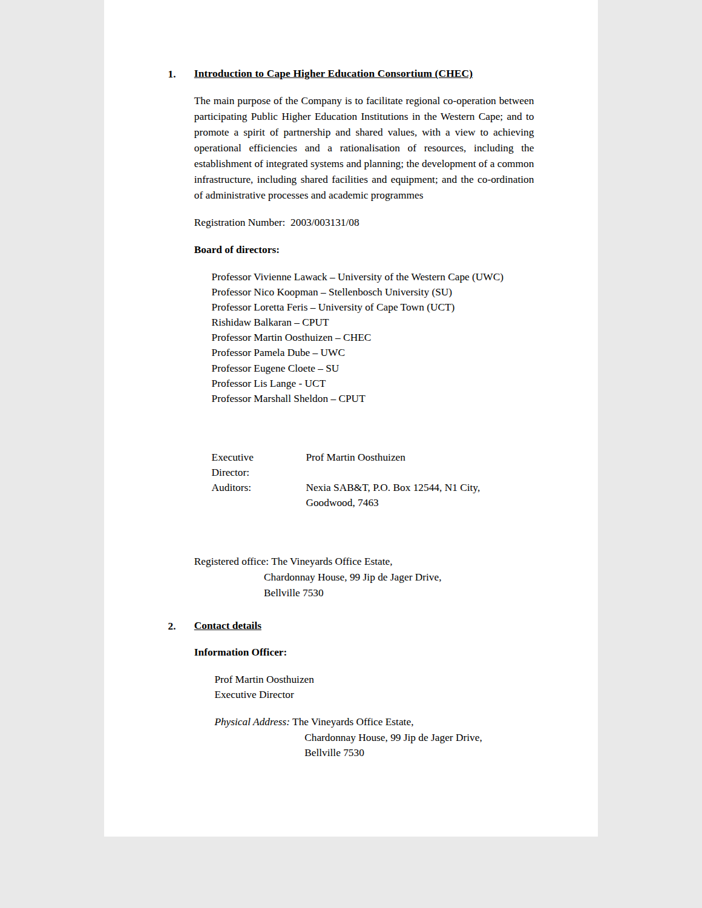Introduction to Cape Higher Education Consortium (CHEC)
The main purpose of the Company is to facilitate regional co-operation between participating Public Higher Education Institutions in the Western Cape; and to promote a spirit of partnership and shared values, with a view to achieving operational efficiencies and a rationalisation of resources, including the establishment of integrated systems and planning; the development of a common infrastructure, including shared facilities and equipment; and the co-ordination of administrative processes and academic programmes
Registration Number: 2003/003131/08
Board of directors:
Professor Vivienne Lawack – University of the Western Cape (UWC)
Professor Nico Koopman – Stellenbosch University (SU)
Professor Loretta Feris – University of Cape Town (UCT)
Rishidaw Balkaran – CPUT
Professor Martin Oosthuizen – CHEC
Professor Pamela Dube – UWC
Professor Eugene Cloete – SU
Professor Lis Lange - UCT
Professor Marshall Sheldon – CPUT
| Executive Director: | Prof Martin Oosthuizen |
| Auditors: | Nexia SAB&T, P.O. Box 12544, N1 City, Goodwood, 7463 |
Registered office: The Vineyards Office Estate,
Chardonnay House, 99 Jip de Jager Drive,
Bellville 7530
Contact details
Information Officer:
Prof Martin Oosthuizen
Executive Director
Physical Address: The Vineyards Office Estate,
Chardonnay House, 99 Jip de Jager Drive,
Bellville 7530